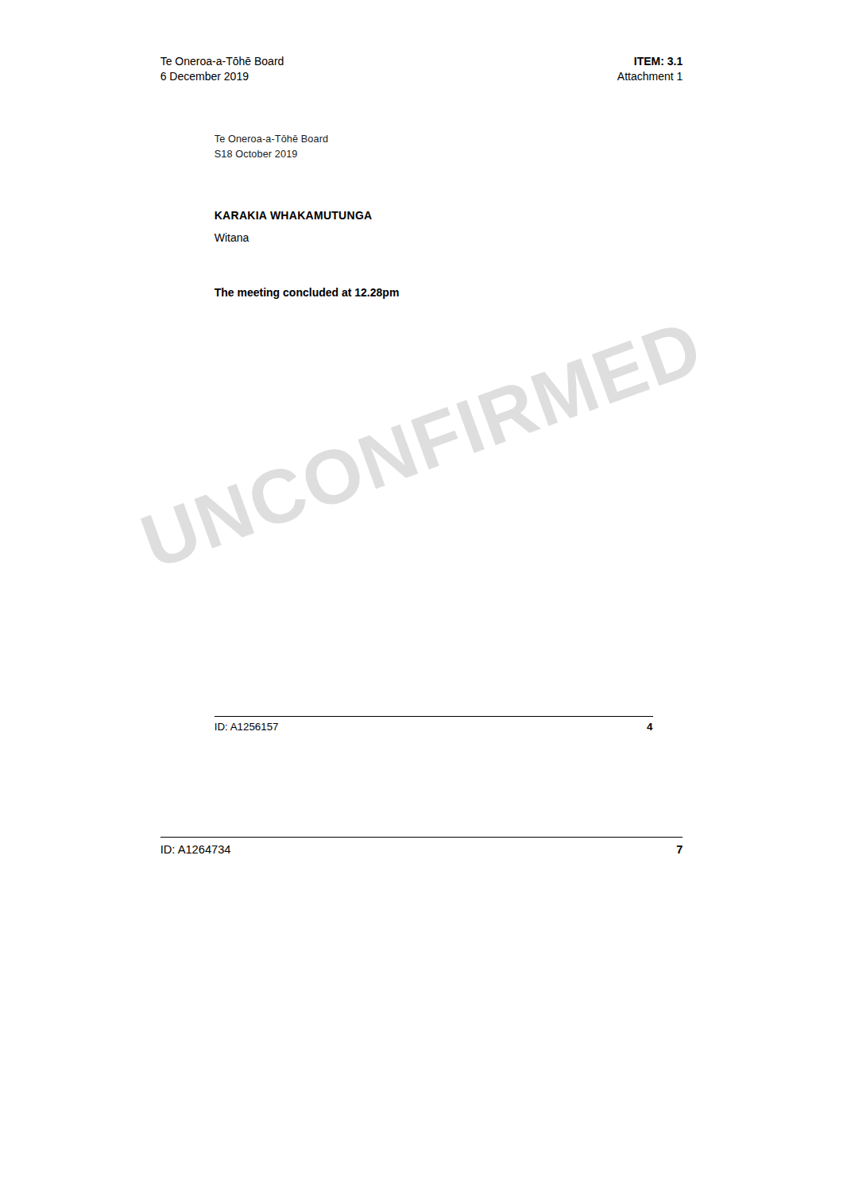Te Oneroa-a-Tōhē Board
6 December 2019
ITEM: 3.1
Attachment 1
UNCONFIRMED
Te Oneroa-a-Tōhē Board
S18 October 2019
KARAKIA WHAKAMUTUNGA
Witana
The meeting concluded at 12.28pm
ID: A1256157 4
ID: A1264734 7